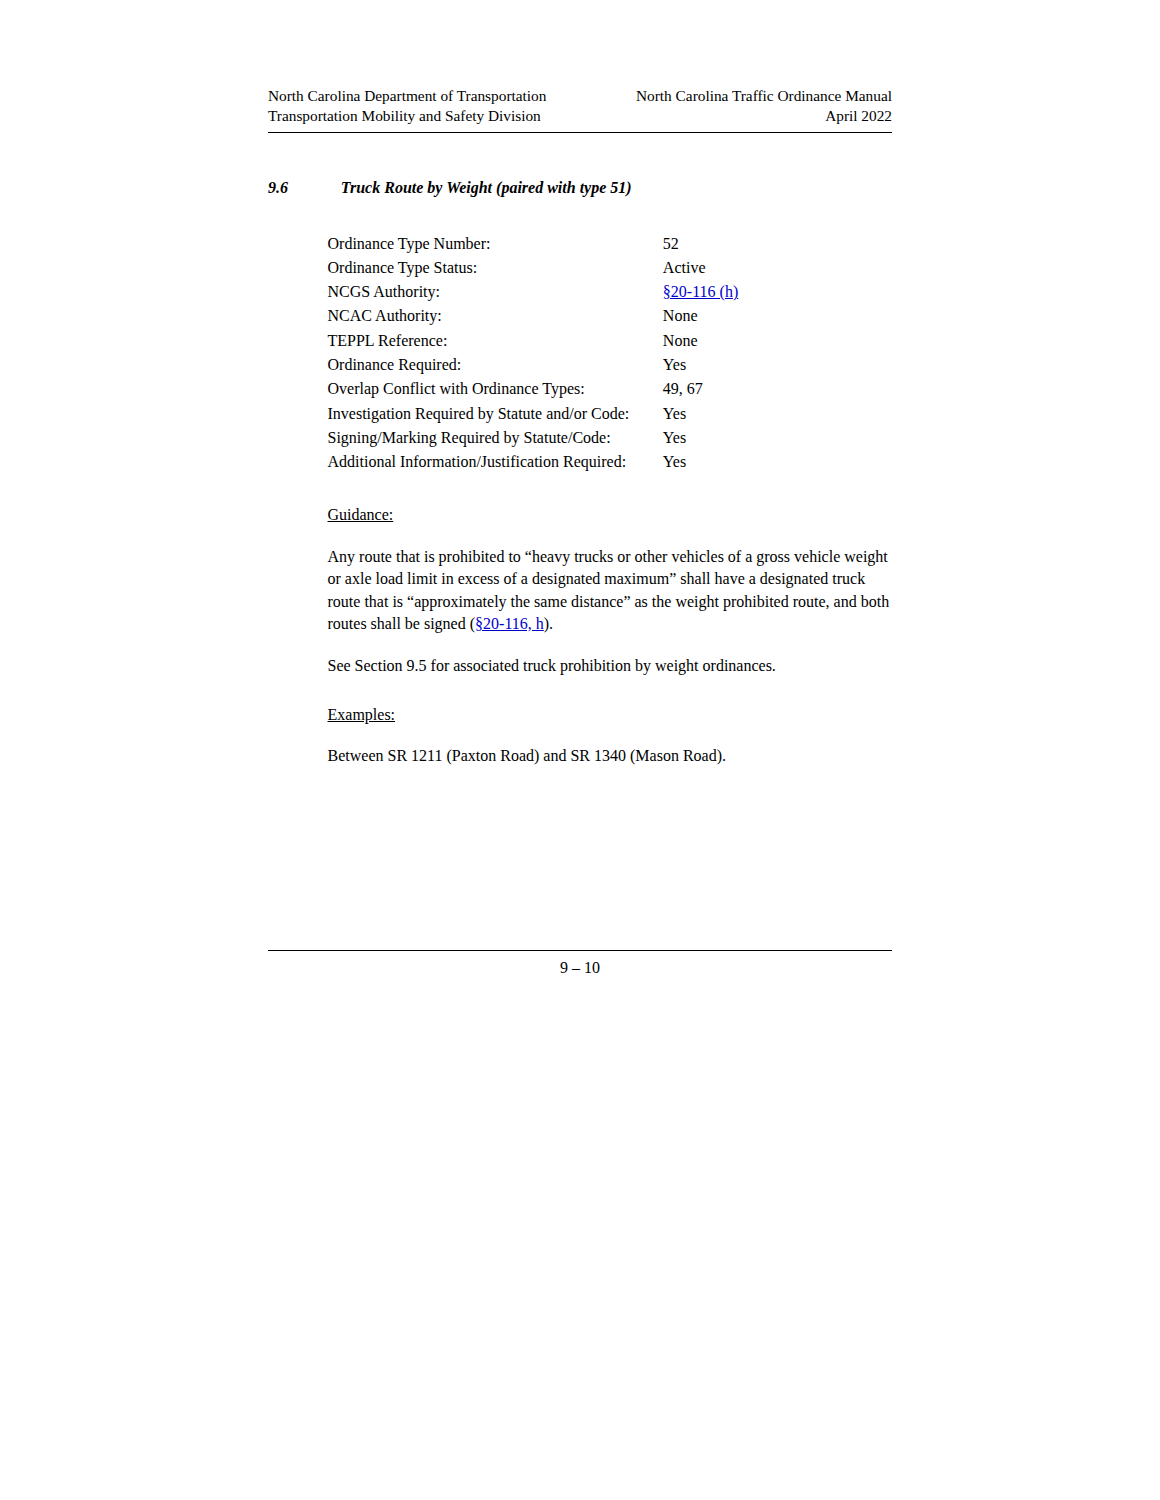North Carolina Department of Transportation
Transportation Mobility and Safety Division
North Carolina Traffic Ordinance Manual
April 2022
9.6 Truck Route by Weight (paired with type 51)
| Ordinance Type Number: | 52 |
| Ordinance Type Status: | Active |
| NCGS Authority: | §20-116 (h) |
| NCAC Authority: | None |
| TEPPL Reference: | None |
| Ordinance Required: | Yes |
| Overlap Conflict with Ordinance Types: | 49, 67 |
| Investigation Required by Statute and/or Code: | Yes |
| Signing/Marking Required by Statute/Code: | Yes |
| Additional Information/Justification Required: | Yes |
Guidance:
Any route that is prohibited to “heavy trucks or other vehicles of a gross vehicle weight or axle load limit in excess of a designated maximum” shall have a designated truck route that is “approximately the same distance” as the weight prohibited route, and both routes shall be signed (§20-116, h).
See Section 9.5 for associated truck prohibition by weight ordinances.
Examples:
Between SR 1211 (Paxton Road) and SR 1340 (Mason Road).
9 – 10